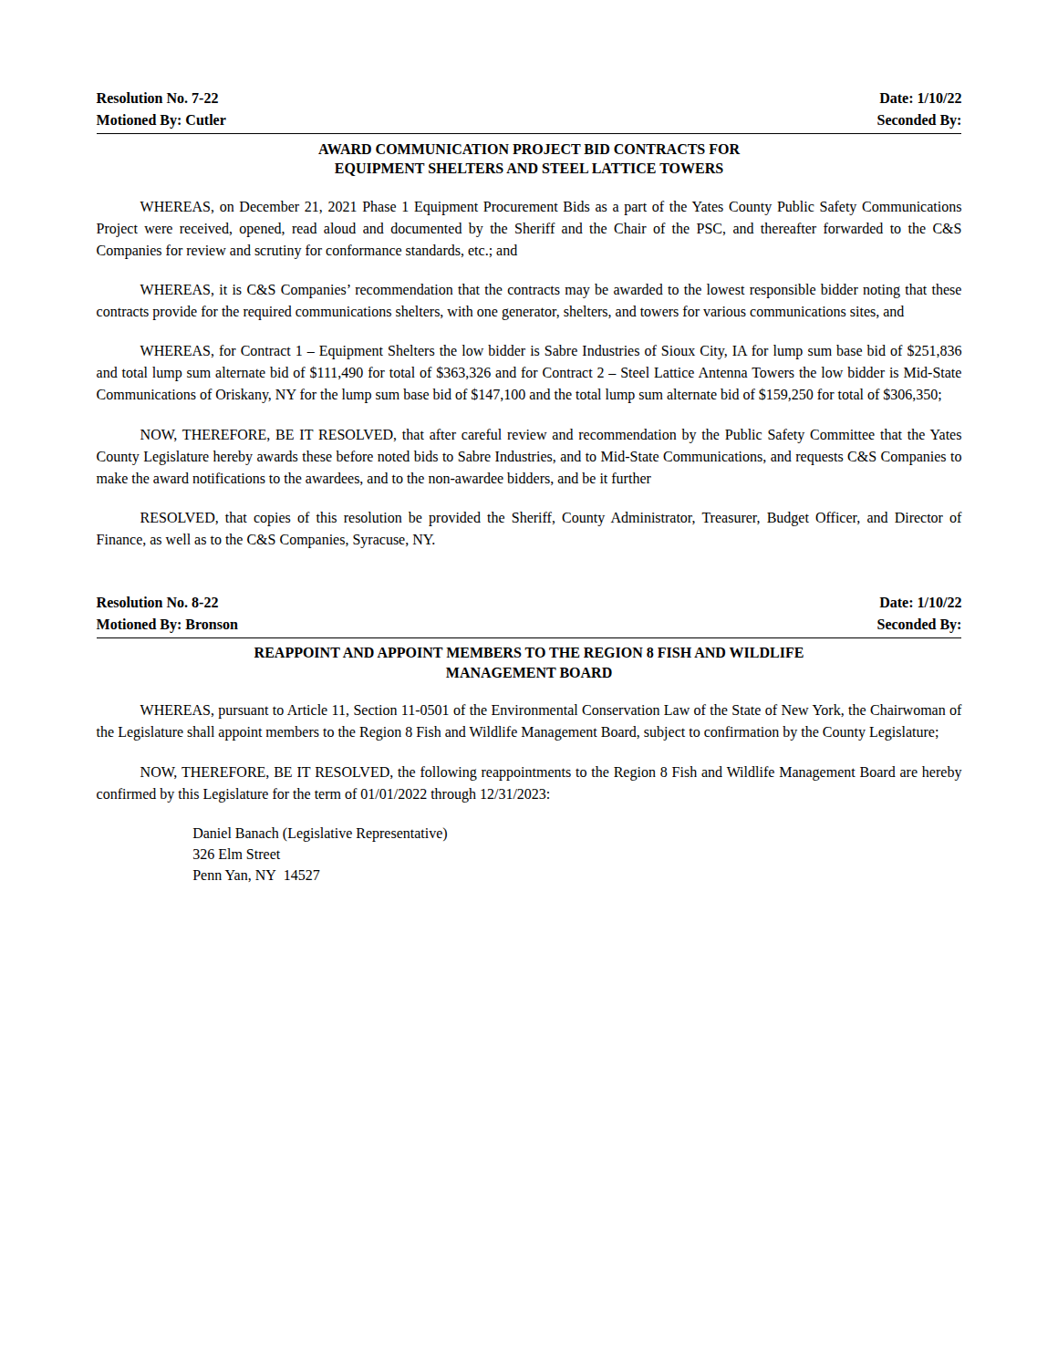Resolution No. 7-22 Date: 1/10/22
Motioned By: Cutler Seconded By:
Award Communication Project Bid Contracts for
Equipment Shelters and Steel Lattice Towers
WHEREAS, on December 21, 2021 Phase 1 Equipment Procurement Bids as a part of the Yates County Public Safety Communications Project were received, opened, read aloud and documented by the Sheriff and the Chair of the PSC, and thereafter forwarded to the C&S Companies for review and scrutiny for conformance standards, etc.; and
WHEREAS, it is C&S Companies’ recommendation that the contracts may be awarded to the lowest responsible bidder noting that these contracts provide for the required communications shelters, with one generator, shelters, and towers for various communications sites, and
WHEREAS, for Contract 1 – Equipment Shelters the low bidder is Sabre Industries of Sioux City, IA for lump sum base bid of $251,836 and total lump sum alternate bid of $111,490 for total of $363,326 and for Contract 2 – Steel Lattice Antenna Towers the low bidder is Mid-State Communications of Oriskany, NY for the lump sum base bid of $147,100 and the total lump sum alternate bid of $159,250 for total of $306,350;
NOW, THEREFORE, BE IT RESOLVED, that after careful review and recommendation by the Public Safety Committee that the Yates County Legislature hereby awards these before noted bids to Sabre Industries, and to Mid-State Communications, and requests C&S Companies to make the award notifications to the awardees, and to the non-awardee bidders, and be it further
RESOLVED, that copies of this resolution be provided the Sheriff, County Administrator, Treasurer, Budget Officer, and Director of Finance, as well as to the C&S Companies, Syracuse, NY.
Resolution No. 8-22 Date: 1/10/22
Motioned By: Bronson Seconded By:
Reappoint and Appoint Members to the Region 8 Fish and Wildlife
Management Board
WHEREAS, pursuant to Article 11, Section 11-0501 of the Environmental Conservation Law of the State of New York, the Chairwoman of the Legislature shall appoint members to the Region 8 Fish and Wildlife Management Board, subject to confirmation by the County Legislature;
NOW, THEREFORE, BE IT RESOLVED, the following reappointments to the Region 8 Fish and Wildlife Management Board are hereby confirmed by this Legislature for the term of 01/01/2022 through 12/31/2023:
Daniel Banach (Legislative Representative)
326 Elm Street
Penn Yan, NY 14527